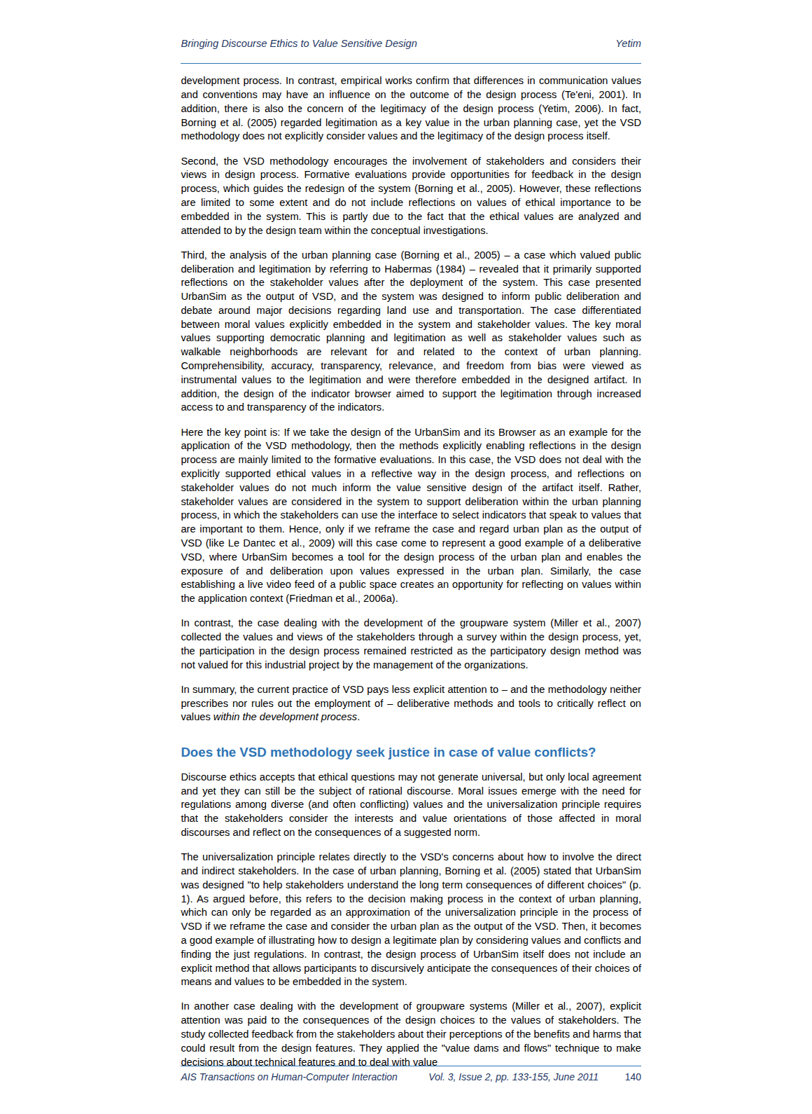Bringing Discourse Ethics to Value Sensitive Design
Yetim
development process. In contrast, empirical works confirm that differences in communication values and conventions may have an influence on the outcome of the design process (Te'eni, 2001). In addition, there is also the concern of the legitimacy of the design process (Yetim, 2006). In fact, Borning et al. (2005) regarded legitimation as a key value in the urban planning case, yet the VSD methodology does not explicitly consider values and the legitimacy of the design process itself.
Second, the VSD methodology encourages the involvement of stakeholders and considers their views in design process. Formative evaluations provide opportunities for feedback in the design process, which guides the redesign of the system (Borning et al., 2005). However, these reflections are limited to some extent and do not include reflections on values of ethical importance to be embedded in the system. This is partly due to the fact that the ethical values are analyzed and attended to by the design team within the conceptual investigations.
Third, the analysis of the urban planning case (Borning et al., 2005) – a case which valued public deliberation and legitimation by referring to Habermas (1984) – revealed that it primarily supported reflections on the stakeholder values after the deployment of the system. This case presented UrbanSim as the output of VSD, and the system was designed to inform public deliberation and debate around major decisions regarding land use and transportation. The case differentiated between moral values explicitly embedded in the system and stakeholder values. The key moral values supporting democratic planning and legitimation as well as stakeholder values such as walkable neighborhoods are relevant for and related to the context of urban planning. Comprehensibility, accuracy, transparency, relevance, and freedom from bias were viewed as instrumental values to the legitimation and were therefore embedded in the designed artifact. In addition, the design of the indicator browser aimed to support the legitimation through increased access to and transparency of the indicators.
Here the key point is: If we take the design of the UrbanSim and its Browser as an example for the application of the VSD methodology, then the methods explicitly enabling reflections in the design process are mainly limited to the formative evaluations. In this case, the VSD does not deal with the explicitly supported ethical values in a reflective way in the design process, and reflections on stakeholder values do not much inform the value sensitive design of the artifact itself. Rather, stakeholder values are considered in the system to support deliberation within the urban planning process, in which the stakeholders can use the interface to select indicators that speak to values that are important to them. Hence, only if we reframe the case and regard urban plan as the output of VSD (like Le Dantec et al., 2009) will this case come to represent a good example of a deliberative VSD, where UrbanSim becomes a tool for the design process of the urban plan and enables the exposure of and deliberation upon values expressed in the urban plan. Similarly, the case establishing a live video feed of a public space creates an opportunity for reflecting on values within the application context (Friedman et al., 2006a).
In contrast, the case dealing with the development of the groupware system (Miller et al., 2007) collected the values and views of the stakeholders through a survey within the design process, yet, the participation in the design process remained restricted as the participatory design method was not valued for this industrial project by the management of the organizations.
In summary, the current practice of VSD pays less explicit attention to – and the methodology neither prescribes nor rules out the employment of – deliberative methods and tools to critically reflect on values within the development process.
Does the VSD methodology seek justice in case of value conflicts?
Discourse ethics accepts that ethical questions may not generate universal, but only local agreement and yet they can still be the subject of rational discourse. Moral issues emerge with the need for regulations among diverse (and often conflicting) values and the universalization principle requires that the stakeholders consider the interests and value orientations of those affected in moral discourses and reflect on the consequences of a suggested norm.
The universalization principle relates directly to the VSD's concerns about how to involve the direct and indirect stakeholders. In the case of urban planning, Borning et al. (2005) stated that UrbanSim was designed "to help stakeholders understand the long term consequences of different choices" (p. 1). As argued before, this refers to the decision making process in the context of urban planning, which can only be regarded as an approximation of the universalization principle in the process of VSD if we reframe the case and consider the urban plan as the output of the VSD. Then, it becomes a good example of illustrating how to design a legitimate plan by considering values and conflicts and finding the just regulations. In contrast, the design process of UrbanSim itself does not include an explicit method that allows participants to discursively anticipate the consequences of their choices of means and values to be embedded in the system.
In another case dealing with the development of groupware systems (Miller et al., 2007), explicit attention was paid to the consequences of the design choices to the values of stakeholders. The study collected feedback from the stakeholders about their perceptions of the benefits and harms that could result from the design features. They applied the "value dams and flows" technique to make decisions about technical features and to deal with value
AIS Transactions on Human-Computer Interaction
Vol. 3, Issue 2, pp. 133-155, June 2011 140